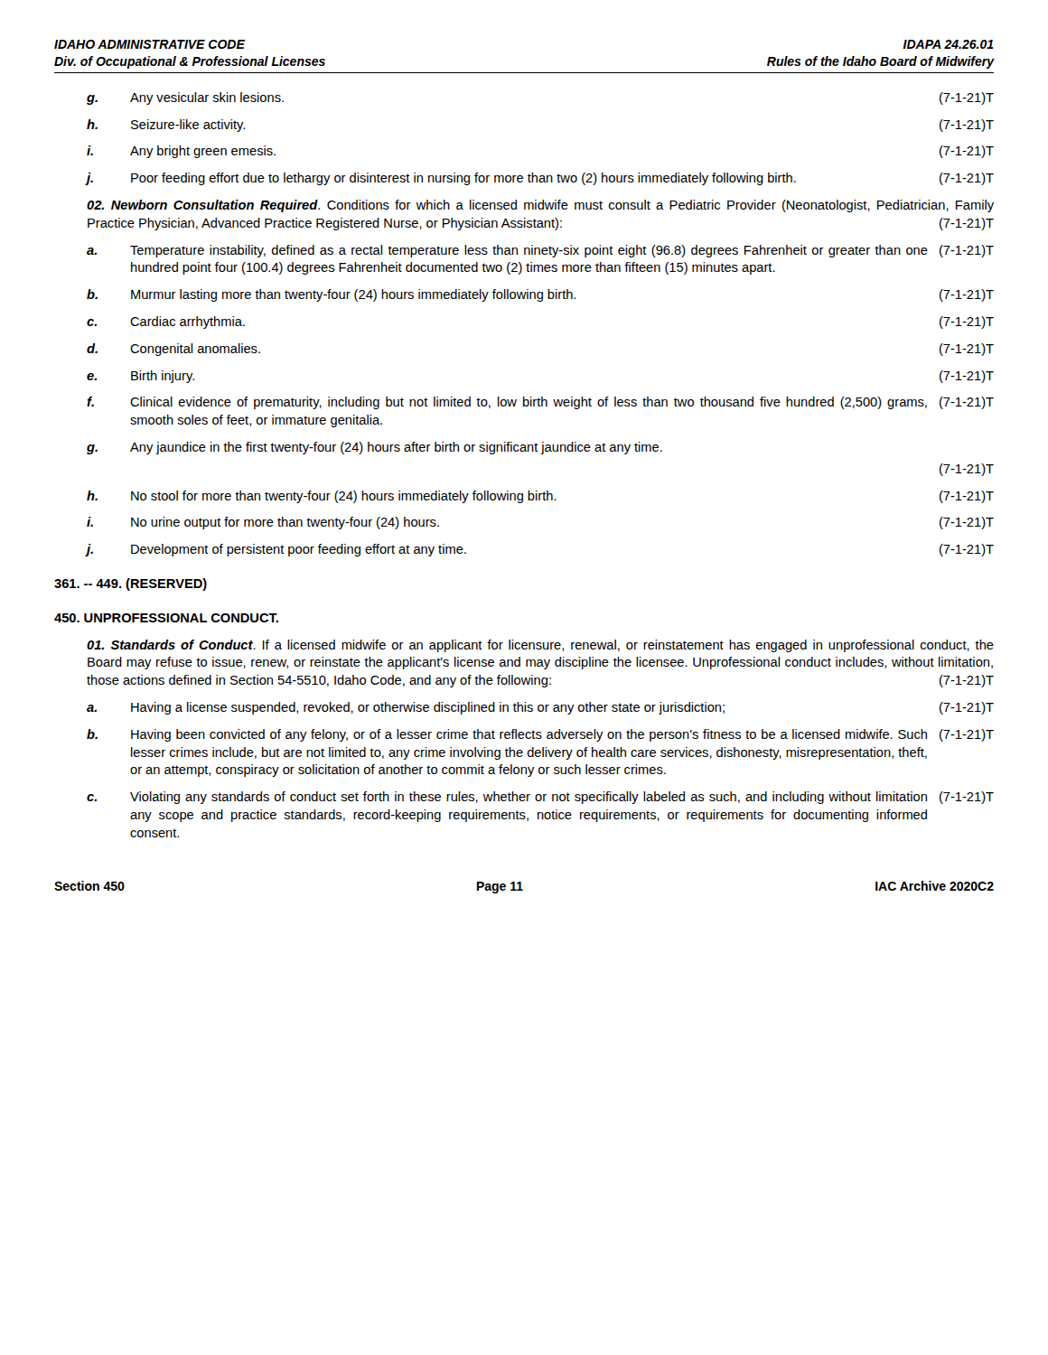IDAHO ADMINISTRATIVE CODE
Div. of Occupational & Professional Licenses
IDAPA 24.26.01
Rules of the Idaho Board of Midwifery
g.
Any vesicular skin lesions.
(7-1-21)T
h.
Seizure-like activity.
(7-1-21)T
i.
Any bright green emesis.
(7-1-21)T
j.
Poor feeding effort due to lethargy or disinterest in nursing for more than two (2) hours immediately following birth.
(7-1-21)T
02. Newborn Consultation Required. Conditions for which a licensed midwife must consult a Pediatric Provider (Neonatologist, Pediatrician, Family Practice Physician, Advanced Practice Registered Nurse, or Physician Assistant): (7-1-21)T
a.
Temperature instability, defined as a rectal temperature less than ninety-six point eight (96.8) degrees Fahrenheit or greater than one hundred point four (100.4) degrees Fahrenheit documented two (2) times more than fifteen (15) minutes apart.
(7-1-21)T
b.
Murmur lasting more than twenty-four (24) hours immediately following birth.
(7-1-21)T
c.
Cardiac arrhythmia.
(7-1-21)T
d.
Congenital anomalies.
(7-1-21)T
e.
Birth injury.
(7-1-21)T
f.
Clinical evidence of prematurity, including but not limited to, low birth weight of less than two thousand five hundred (2,500) grams, smooth soles of feet, or immature genitalia.
(7-1-21)T
g.
Any jaundice in the first twenty-four (24) hours after birth or significant jaundice at any time.
(7-1-21)T
h.
No stool for more than twenty-four (24) hours immediately following birth.
(7-1-21)T
i.
No urine output for more than twenty-four (24) hours.
(7-1-21)T
j.
Development of persistent poor feeding effort at any time.
(7-1-21)T
361. -- 449. (RESERVED)
450. UNPROFESSIONAL CONDUCT.
01. Standards of Conduct. If a licensed midwife or an applicant for licensure, renewal, or reinstatement has engaged in unprofessional conduct, the Board may refuse to issue, renew, or reinstate the applicant's license and may discipline the licensee. Unprofessional conduct includes, without limitation, those actions defined in Section 54-5510, Idaho Code, and any of the following: (7-1-21)T
a.
Having a license suspended, revoked, or otherwise disciplined in this or any other state or jurisdiction;
(7-1-21)T
b.
Having been convicted of any felony, or of a lesser crime that reflects adversely on the person's fitness to be a licensed midwife. Such lesser crimes include, but are not limited to, any crime involving the delivery of health care services, dishonesty, misrepresentation, theft, or an attempt, conspiracy or solicitation of another to commit a felony or such lesser crimes.
(7-1-21)T
c.
Violating any standards of conduct set forth in these rules, whether or not specifically labeled as such, and including without limitation any scope and practice standards, record-keeping requirements, notice requirements, or requirements for documenting informed consent.
(7-1-21)T
Section 450
Page 11
IAC Archive 2020C2